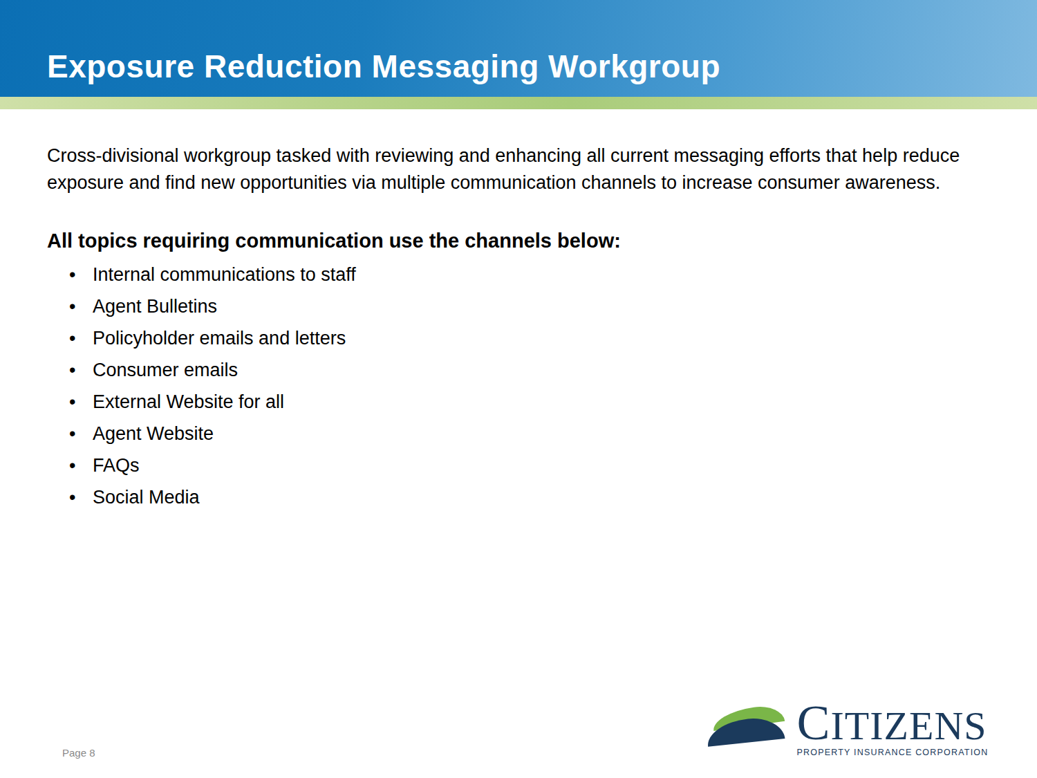Exposure Reduction Messaging Workgroup
Cross-divisional workgroup tasked with reviewing and enhancing all current messaging efforts that help reduce exposure and find new opportunities via multiple communication channels to increase consumer awareness.
All topics requiring communication use the channels below:
Internal communications to staff
Agent Bulletins
Policyholder emails and letters
Consumer emails
External Website for all
Agent Website
FAQs
Social Media
Page 8
CITIZENS
PROPERTY INSURANCE CORPORATION